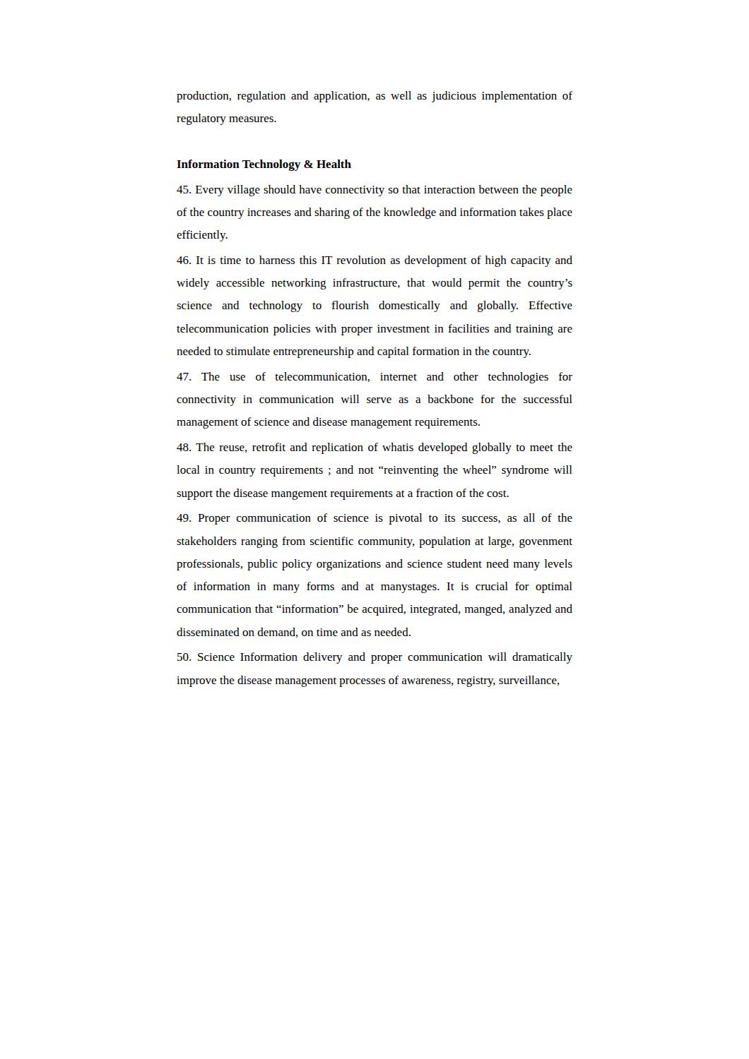production, regulation and application, as well as judicious implementation of regulatory measures.
Information Technology & Health
45. Every village should have connectivity so that interaction between the people of the country increases and sharing of the knowledge and information takes place efficiently.
46. It is time to harness this IT revolution as development of high capacity and widely accessible networking infrastructure, that would permit the country’s science and technology to flourish domestically and globally. Effective telecommunication policies with proper investment in facilities and training are needed to stimulate entrepreneurship and capital formation in the country.
47. The use of telecommunication, internet and other technologies for connectivity in communication will serve as a backbone for the successful management of science and disease management requirements.
48. The reuse, retrofit and replication of whatis developed globally to meet the local in country requirements ; and not “reinventing the wheel” syndrome will support the disease mangement requirements at a fraction of the cost.
49. Proper communication of science is pivotal to its success, as all of the stakeholders ranging from scientific community, population at large, govenment professionals, public policy organizations and science student need many levels of information in many forms and at manystages. It is crucial for optimal communication that “information” be acquired, integrated, manged, analyzed and disseminated on demand, on time and as needed.
50. Science Information delivery and proper communication will dramatically improve the disease management processes of awareness, registry, surveillance,